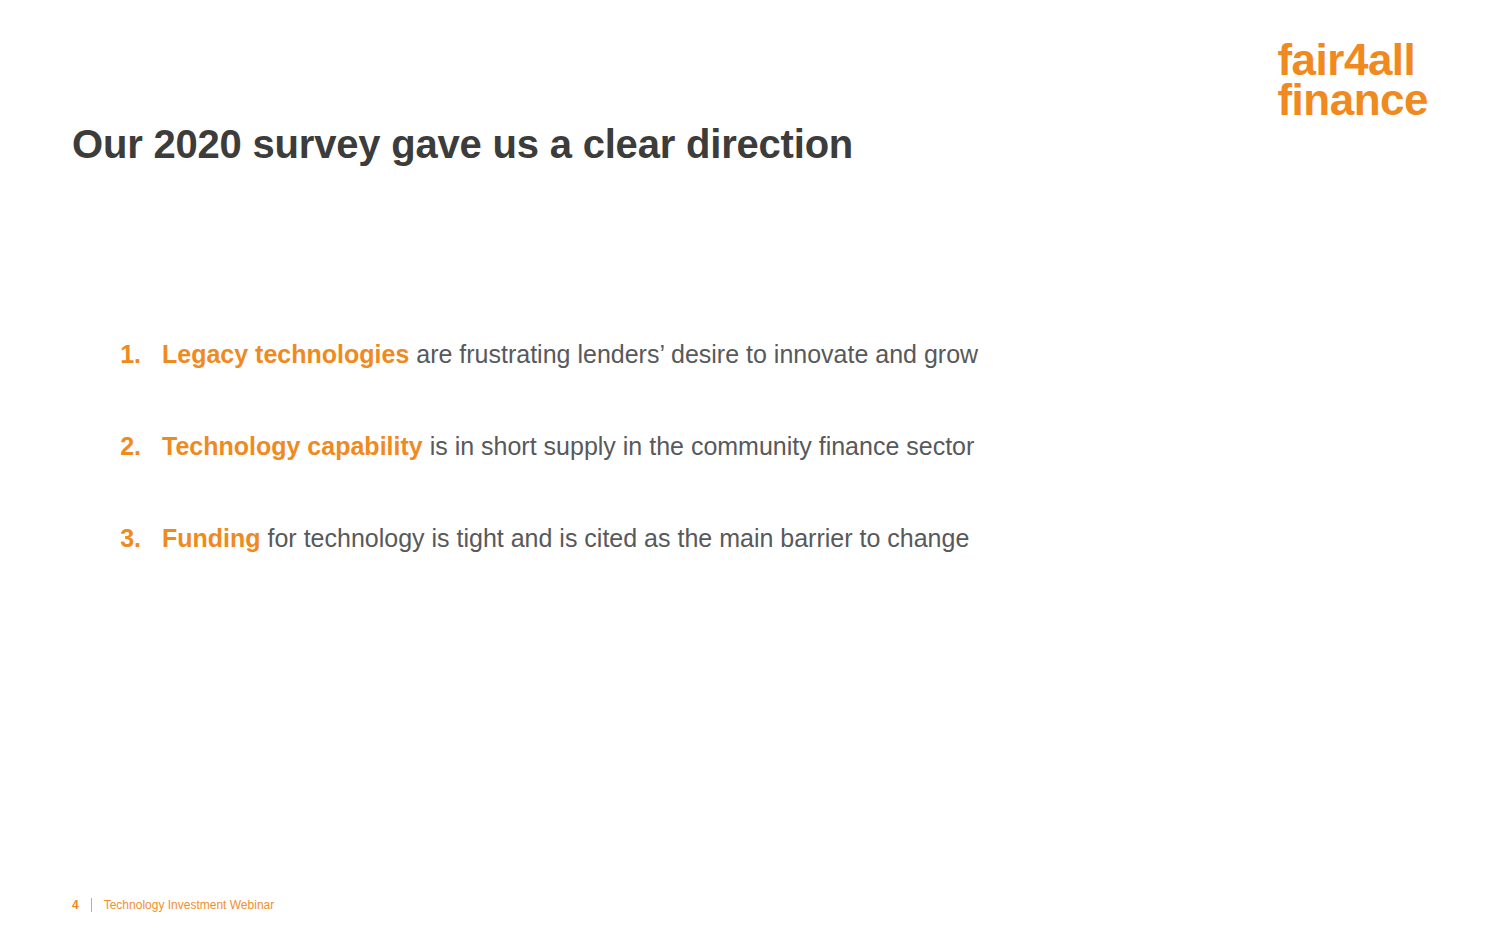fair4all finance
Our 2020 survey gave us a clear direction
Legacy technologies are frustrating lenders’ desire to innovate and grow
Technology capability is in short supply in the community finance sector
Funding for technology is tight and is cited as the main barrier to change
4 Technology Investment Webinar